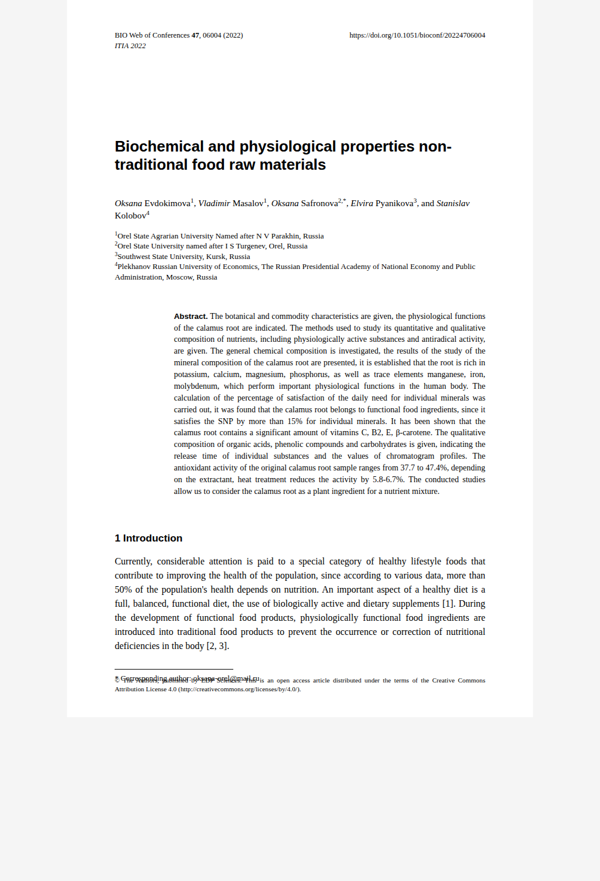BIO Web of Conferences 47, 06004 (2022)
https://doi.org/10.1051/bioconf/20224706004
ITIA 2022
Biochemical and physiological properties non-traditional food raw materials
Oksana Evdokimova1, Vladimir Masalov1, Oksana Safronova2,*, Elvira Pyanikova3, and Stanislav Kolobov4
1Orel State Agrarian University Named after N V Parakhin, Russia
2Orel State University named after I S Turgenev, Orel, Russia
3Southwest State University, Kursk, Russia
4Plekhanov Russian University of Economics, The Russian Presidential Academy of National Economy and Public Administration, Moscow, Russia
Abstract. The botanical and commodity characteristics are given, the physiological functions of the calamus root are indicated. The methods used to study its quantitative and qualitative composition of nutrients, including physiologically active substances and antiradical activity, are given. The general chemical composition is investigated, the results of the study of the mineral composition of the calamus root are presented, it is established that the root is rich in potassium, calcium, magnesium, phosphorus, as well as trace elements manganese, iron, molybdenum, which perform important physiological functions in the human body. The calculation of the percentage of satisfaction of the daily need for individual minerals was carried out, it was found that the calamus root belongs to functional food ingredients, since it satisfies the SNP by more than 15% for individual minerals. It has been shown that the calamus root contains a significant amount of vitamins C, B2, E, β-carotene. The qualitative composition of organic acids, phenolic compounds and carbohydrates is given, indicating the release time of individual substances and the values of chromatogram profiles. The antioxidant activity of the original calamus root sample ranges from 37.7 to 47.4%, depending on the extractant, heat treatment reduces the activity by 5.8-6.7%. The conducted studies allow us to consider the calamus root as a plant ingredient for a nutrient mixture.
1 Introduction
Currently, considerable attention is paid to a special category of healthy lifestyle foods that contribute to improving the health of the population, since according to various data, more than 50% of the population's health depends on nutrition. An important aspect of a healthy diet is a full, balanced, functional diet, the use of biologically active and dietary supplements [1]. During the development of functional food products, physiologically functional food ingredients are introduced into traditional food products to prevent the occurrence or correction of nutritional deficiencies in the body [2, 3].
* Corresponding author: oksana-orel@mail.ru
© The Authors, published by EDP Sciences. This is an open access article distributed under the terms of the Creative Commons Attribution License 4.0 (http://creativecommons.org/licenses/by/4.0/).